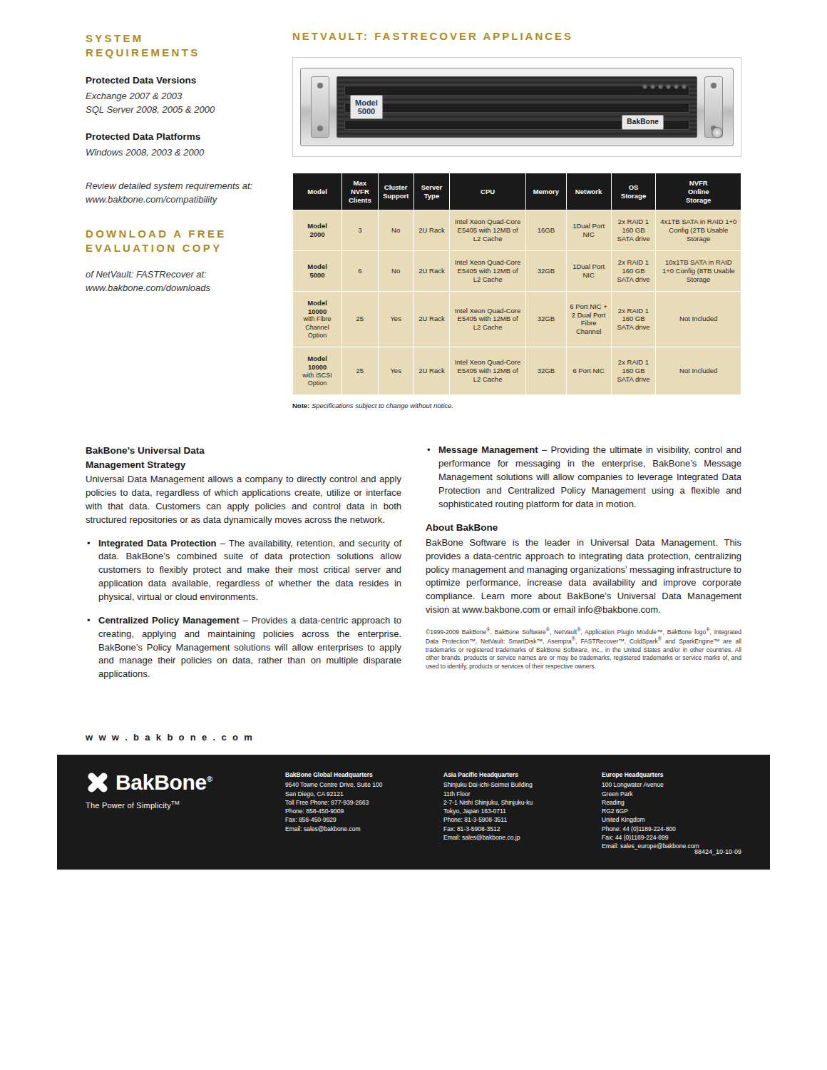System
Requirements
Protected Data Versions
Exchange 2007 & 2003
SQL Server 2008, 2005 & 2000
Protected Data Platforms
Windows 2008, 2003 & 2000
Review detailed system requirements at: www.bakbone.com/compatibility
Download a Free
Evaluation Copy
of NetVault: FASTRecover at:
www.bakbone.com/downloads
NetVault: FASTRecover Appliances
Model
5000
BakBone
| Model | Max NVFR Clients | Cluster Support | Server Type | CPU | Memory | Network | OS Storage | NVFR Online Storage |
| --- | --- | --- | --- | --- | --- | --- | --- | --- |
| Model 2000 | 3 | No | 2U Rack | Intel Xeon Quad-Core E5405 with 12MB of L2 Cache | 16GB | 1Dual Port NIC | 2x RAID 1 160 GB SATA drive | 4x1TB SATA in RAID 1+0 Config (2TB Usable Storage |
| Model 5000 | 6 | No | 2U Rack | Intel Xeon Quad-Core E5405 with 12MB of L2 Cache | 32GB | 1Dual Port NIC | 2x RAID 1 160 GB SATA drive | 10x1TB SATA in RAID 1+0 Config (8TB Usable Storage |
| Model 10000 with Fibre Channel Option | 25 | Yes | 2U Rack | Intel Xeon Quad-Core E5405 with 12MB of L2 Cache | 32GB | 6 Port NIC + 2 Dual Port Fibre Channel | 2x RAID 1 160 GB SATA drive | Not Included |
| Model 10000 with iSCSI Option | 25 | Yes | 2U Rack | Intel Xeon Quad-Core E5405 with 12MB of L2 Cache | 32GB | 6 Port NIC | 2x RAID 1 160 GB SATA drive | Not Included |
Note: Specifications subject to change without notice.
BakBone’s Universal Data
Management Strategy
Universal Data Management allows a company to directly control and apply policies to data, regardless of which applications create, utilize or interface with that data. Customers can apply policies and control data in both structured repositories or as data dynamically moves across the network.
Integrated Data Protection – The availability, retention, and security of data. BakBone’s combined suite of data protection solutions allow customers to flexibly protect and make their most critical server and application data available, regardless of whether the data resides in physical, virtual or cloud environments.
Centralized Policy Management – Provides a data-centric approach to creating, applying and maintaining policies across the enterprise. BakBone’s Policy Management solutions will allow enterprises to apply and manage their policies on data, rather than on multiple disparate applications.
Message Management – Providing the ultimate in visibility, control and performance for messaging in the enterprise, BakBone’s Message Management solutions will allow companies to leverage Integrated Data Protection and Centralized Policy Management using a flexible and sophisticated routing platform for data in motion.
About BakBone
BakBone Software is the leader in Universal Data Management. This provides a data-centric approach to integrating data protection, centralizing policy management and managing organizations’ messaging infrastructure to optimize performance, increase data availability and improve corporate compliance. Learn more about BakBone’s Universal Data Management vision at www.bakbone.com or email info@bakbone.com.
©1999-2009 BakBone®, BakBone Software®, NetVault®, Application Plugin Module™, BakBone logo®, Integrated Data Protection™, NetVault: SmartDisk™, Asempra®, FASTRecover™, ColdSpark® and SparkEngine™ are all trademarks or registered trademarks of BakBone Software, Inc., in the United States and/or in other countries. All other brands, products or service names are or may be trademarks, registered trademarks or service marks of, and used to identify, products or services of their respective owners.
w w w . b a k b o n e . c o m
BakBone®
The Power of SimplicityTM
BakBone Global Headquarters
9540 Towne Centre Drive, Suite 100
San Diego, CA 92121
Toll Free Phone: 877-939-2663
Phone: 858-450-9009
Fax: 858-450-9929
Email: sales@bakbone.com
Asia Pacific Headquarters
Shinjuku Dai-ichi-Seimei Building
11th Floor
2-7-1 Nishi Shinjuku, Shinjuku-ku
Tokyo, Japan 163-0711
Phone: 81-3-5908-3511
Fax: 81-3-5908-3512
Email: sales@bakbone.co.jp
Europe Headquarters
100 Longwater Avenue
Green Park
Reading
RG2 6GP
United Kingdom
Phone: 44 (0)1189-224-800
Fax: 44 (0)1189-224-899
Email: sales_europe@bakbone.com
88424_10-10-09